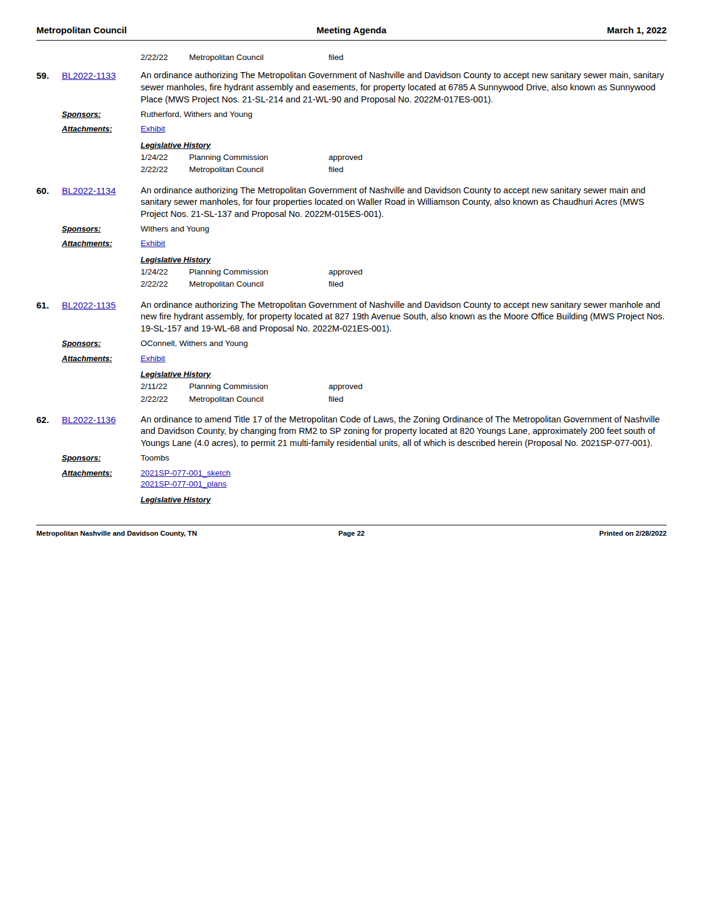Metropolitan Council
Meeting Agenda
March 1, 2022
| 2/22/22 | Metropolitan Council | filed |
59.
BL2022-1133
An ordinance authorizing The Metropolitan Government of Nashville and Davidson County to accept new sanitary sewer main, sanitary sewer manholes, fire hydrant assembly and easements, for property located at 6785 A Sunnywood Drive, also known as Sunnywood Place (MWS Project Nos. 21-SL-214 and 21-WL-90 and Proposal No. 2022M-017ES-001).
Sponsors:
Rutherford, Withers and Young
Attachments:
Exhibit
Legislative History
| 1/24/22 | Planning Commission | approved |
| 2/22/22 | Metropolitan Council | filed |
60.
BL2022-1134
An ordinance authorizing The Metropolitan Government of Nashville and Davidson County to accept new sanitary sewer main and sanitary sewer manholes, for four properties located on Waller Road in Williamson County, also known as Chaudhuri Acres (MWS Project Nos. 21-SL-137 and Proposal No. 2022M-015ES-001).
Sponsors:
Withers and Young
Attachments:
Exhibit
Legislative History
| 1/24/22 | Planning Commission | approved |
| 2/22/22 | Metropolitan Council | filed |
61.
BL2022-1135
An ordinance authorizing The Metropolitan Government of Nashville and Davidson County to accept new sanitary sewer manhole and new fire hydrant assembly, for property located at 827 19th Avenue South, also known as the Moore Office Building (MWS Project Nos. 19-SL-157 and 19-WL-68 and Proposal No. 2022M-021ES-001).
Sponsors:
OConnell, Withers and Young
Attachments:
Exhibit
Legislative History
| 2/11/22 | Planning Commission | approved |
| 2/22/22 | Metropolitan Council | filed |
62.
BL2022-1136
An ordinance to amend Title 17 of the Metropolitan Code of Laws, the Zoning Ordinance of The Metropolitan Government of Nashville and Davidson County, by changing from RM2 to SP zoning for property located at 820 Youngs Lane, approximately 200 feet south of Youngs Lane (4.0 acres), to permit 21 multi-family residential units, all of which is described herein (Proposal No. 2021SP-077-001).
Sponsors:
Toombs
Attachments:
2021SP-077-001_sketch 2021SP-077-001_plans
Legislative History
Metropolitan Nashville and Davidson County, TN
Page 22
Printed on 2/28/2022